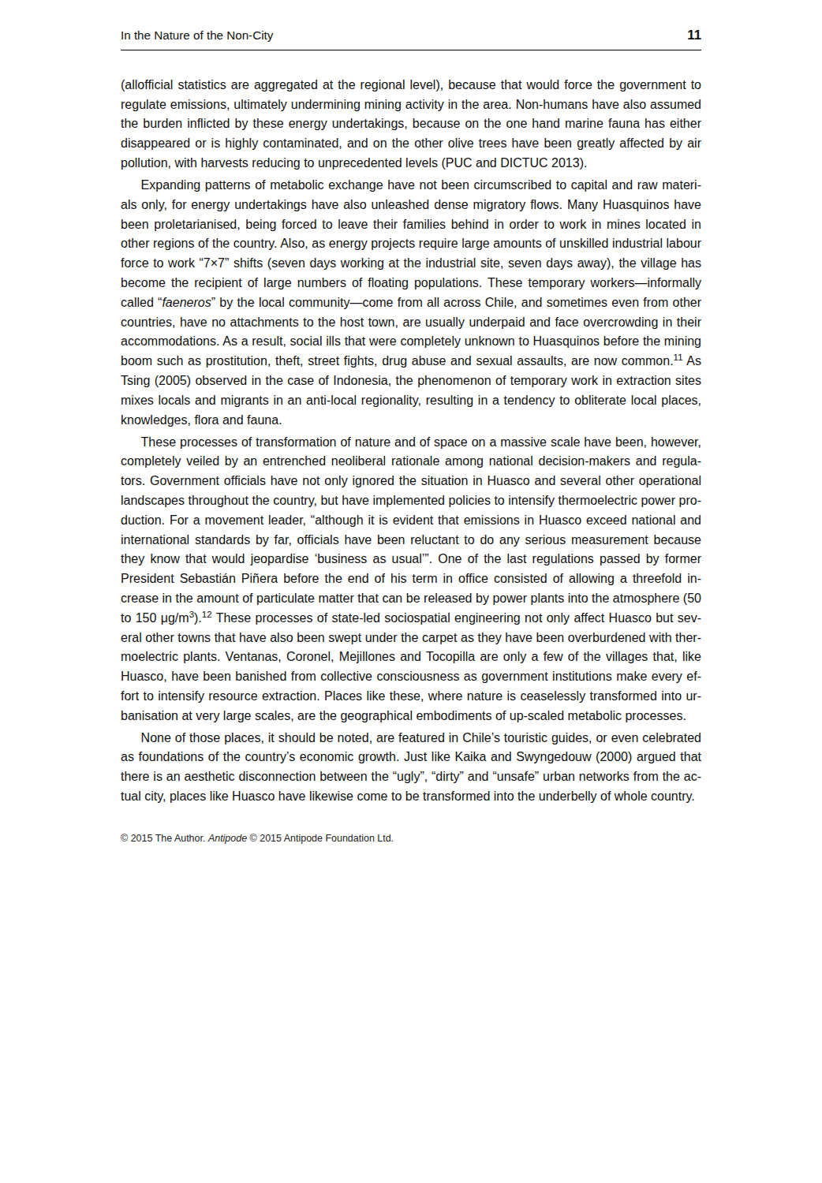In the Nature of the Non-City 11
(allofficial statistics are aggregated at the regional level), because that would force the government to regulate emissions, ultimately undermining mining activity in the area. Non-humans have also assumed the burden inflicted by these energy undertakings, because on the one hand marine fauna has either disappeared or is highly contaminated, and on the other olive trees have been greatly affected by air pollution, with harvests reducing to unprecedented levels (PUC and DICTUC 2013).
Expanding patterns of metabolic exchange have not been circumscribed to capital and raw materials only, for energy undertakings have also unleashed dense migratory flows. Many Huasquinos have been proletarianised, being forced to leave their families behind in order to work in mines located in other regions of the country. Also, as energy projects require large amounts of unskilled industrial labour force to work “7×7” shifts (seven days working at the industrial site, seven days away), the village has become the recipient of large numbers of floating populations. These temporary workers—informally called “faeneros” by the local community—come from all across Chile, and sometimes even from other countries, have no attachments to the host town, are usually underpaid and face overcrowding in their accommodations. As a result, social ills that were completely unknown to Huasquinos before the mining boom such as prostitution, theft, street fights, drug abuse and sexual assaults, are now common.11 As Tsing (2005) observed in the case of Indonesia, the phenomenon of temporary work in extraction sites mixes locals and migrants in an anti-local regionality, resulting in a tendency to obliterate local places, knowledges, flora and fauna.
These processes of transformation of nature and of space on a massive scale have been, however, completely veiled by an entrenched neoliberal rationale among national decision-makers and regulators. Government officials have not only ignored the situation in Huasco and several other operational landscapes throughout the country, but have implemented policies to intensify thermoelectric power production. For a movement leader, “although it is evident that emissions in Huasco exceed national and international standards by far, officials have been reluctant to do any serious measurement because they know that would jeopardise ‘business as usual’”. One of the last regulations passed by former President Sebastián Piñera before the end of his term in office consisted of allowing a threefold increase in the amount of particulate matter that can be released by power plants into the atmosphere (50 to 150 μg/m3).12 These processes of state-led sociospatial engineering not only affect Huasco but several other towns that have also been swept under the carpet as they have been overburdened with thermoelectric plants. Ventanas, Coronel, Mejillones and Tocopilla are only a few of the villages that, like Huasco, have been banished from collective consciousness as government institutions make every effort to intensify resource extraction. Places like these, where nature is ceaselessly transformed into urbanisation at very large scales, are the geographical embodiments of up-scaled metabolic processes.
None of those places, it should be noted, are featured in Chile’s touristic guides, or even celebrated as foundations of the country’s economic growth. Just like Kaika and Swyngedouw (2000) argued that there is an aesthetic disconnection between the “ugly”, “dirty” and “unsafe” urban networks from the actual city, places like Huasco have likewise come to be transformed into the underbelly of whole country.
© 2015 The Author. Antipode © 2015 Antipode Foundation Ltd.